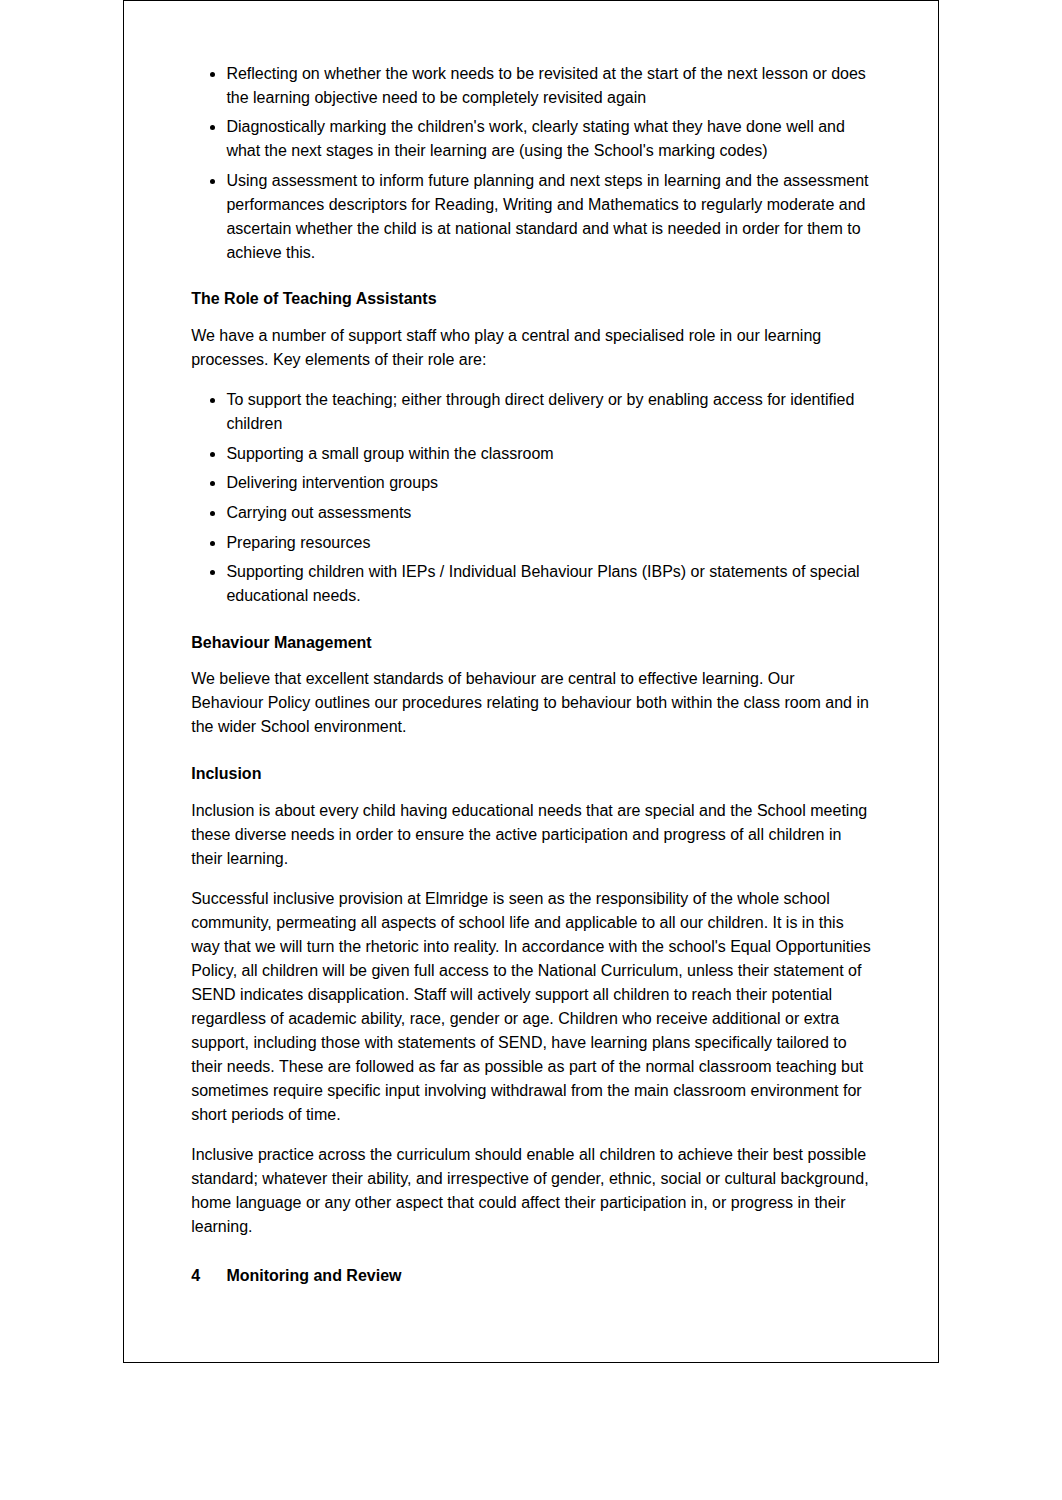Reflecting on whether the work needs to be revisited at the start of the next lesson or does the learning objective need to be completely revisited again
Diagnostically marking the children's work, clearly stating what they have done well and what the next stages in their learning are (using the School's marking codes)
Using assessment to inform future planning and next steps in learning and the assessment performances descriptors for Reading, Writing and Mathematics to regularly moderate and ascertain whether the child is at national standard and what is needed in order for them to achieve this.
The Role of Teaching Assistants
We have a number of support staff who play a central and specialised role in our learning processes. Key elements of their role are:
To support the teaching; either through direct delivery or by enabling access for identified children
Supporting a small group within the classroom
Delivering intervention groups
Carrying out assessments
Preparing resources
Supporting children with IEPs / Individual Behaviour Plans (IBPs) or statements of special educational needs.
Behaviour Management
We believe that excellent standards of behaviour are central to effective learning. Our Behaviour Policy outlines our procedures relating to behaviour both within the class room and in the wider School environment.
Inclusion
Inclusion is about every child having educational needs that are special and the School meeting these diverse needs in order to ensure the active participation and progress of all children in their learning.
Successful inclusive provision at Elmridge is seen as the responsibility of the whole school community, permeating all aspects of school life and applicable to all our children. It is in this way that we will turn the rhetoric into reality. In accordance with the school's Equal Opportunities Policy, all children will be given full access to the National Curriculum, unless their statement of SEND indicates disapplication. Staff will actively support all children to reach their potential regardless of academic ability, race, gender or age. Children who receive additional or extra support, including those with statements of SEND, have learning plans specifically tailored to their needs. These are followed as far as possible as part of the normal classroom teaching but sometimes require specific input involving withdrawal from the main classroom environment for short periods of time.
Inclusive practice across the curriculum should enable all children to achieve their best possible standard; whatever their ability, and irrespective of gender, ethnic, social or cultural background, home language or any other aspect that could affect their participation in, or progress in their learning.
4 Monitoring and Review